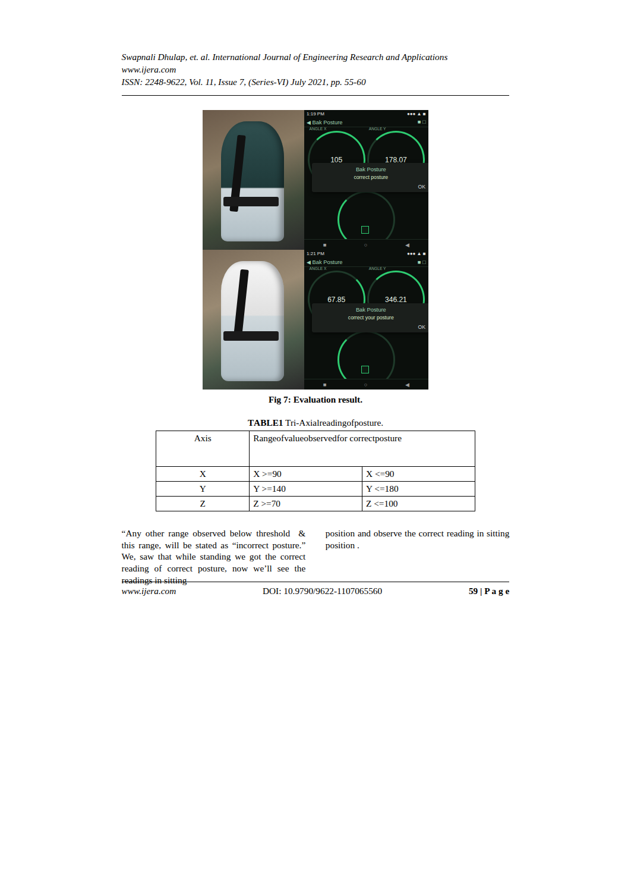Swapnali Dhulap, et. al. International Journal of Engineering Research and Applications www.ijera.com ISSN: 2248-9622, Vol. 11, Issue 7, (Series-VI) July 2021, pp. 55-60
1:19 PM●●● ▲ ■
◀ Bak Posture■ □
ANGLE X105
ANGLE Y178.07
Bak Posture
correct posture
OK
■○◀
1:21 PM●●● ▲ ■
◀ Bak Posture■ □
ANGLE X67.85
ANGLE Y346.21
Bak Posture
correct your posture
OK
■○◀
Fig 7: Evaluation result.
TABLE1 Tri-Axialreadingofposture.
| Axis | Rangeofvalueobservedfor correctposture |
| X | X >=90 | X <=90 |
| Y | Y >=140 | Y <=180 |
| Z | Z >=70 | Z <=100 |
“Any other range observed below threshold & this range, will be stated as “incorrect posture.” We, saw that while standing we got the correct reading of correct posture, now we’ll see the readings in sitting
position and observe the correct reading in sitting position .
www.ijera.com DOI: 10.9790/9622-1107065560 59 | P a g e